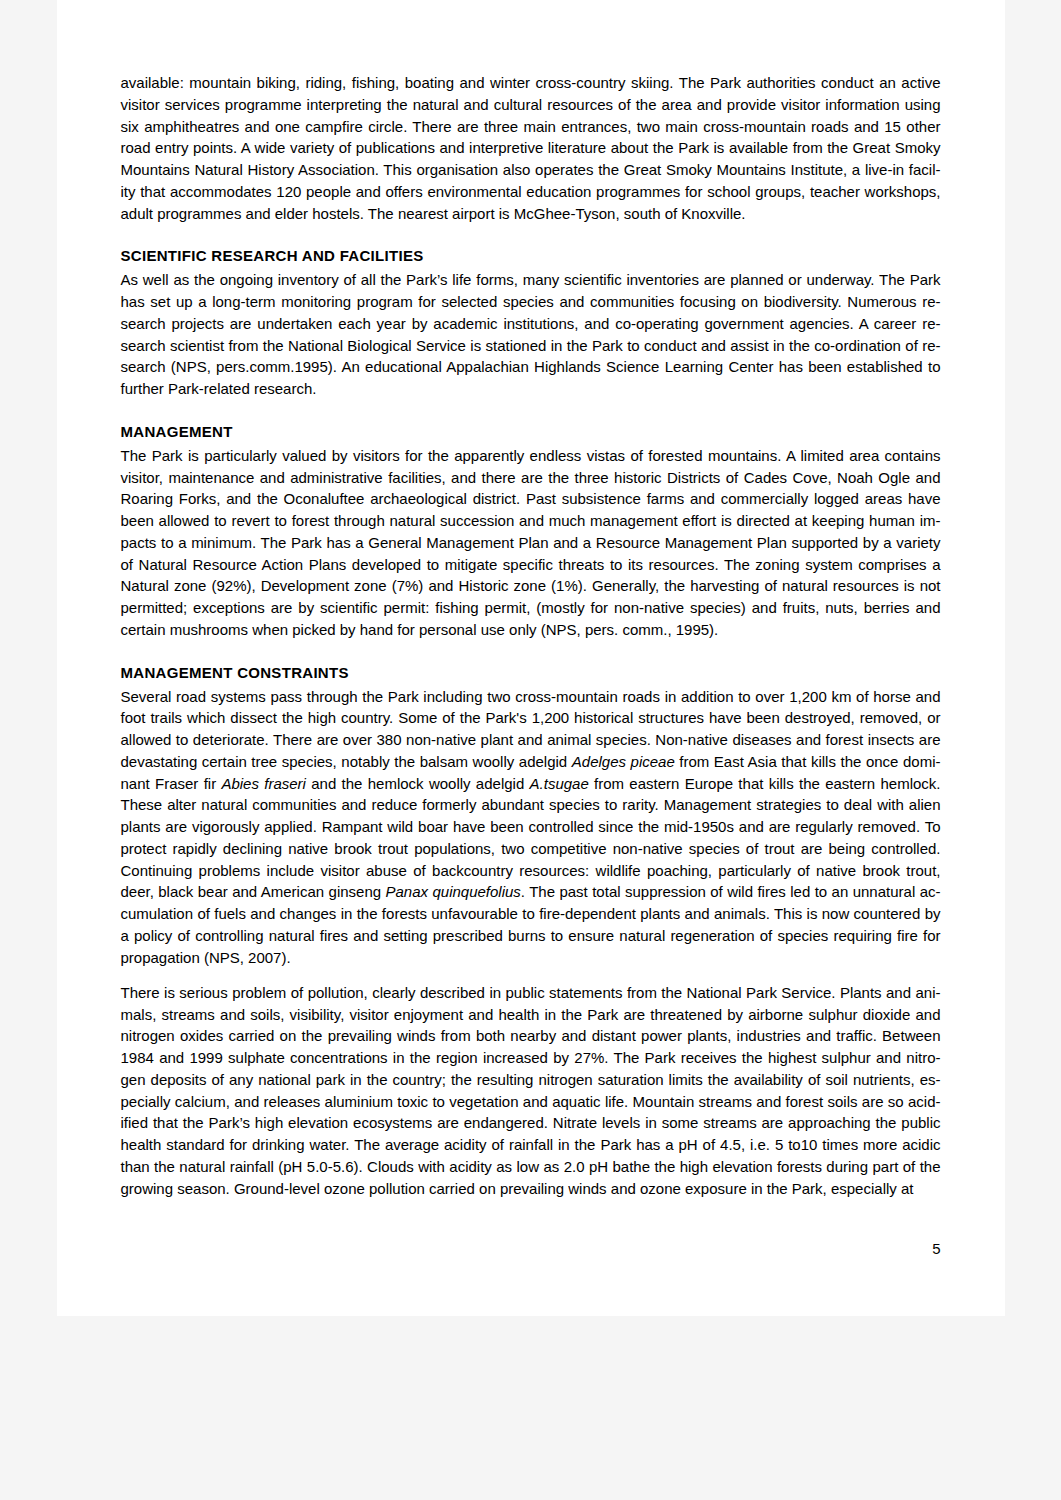available: mountain biking, riding, fishing, boating and winter cross-country skiing. The Park authorities conduct an active visitor services programme interpreting the natural and cultural resources of the area and provide visitor information using six amphitheatres and one campfire circle. There are three main entrances, two main cross-mountain roads and 15 other road entry points. A wide variety of publications and interpretive literature about the Park is available from the Great Smoky Mountains Natural History Association. This organisation also operates the Great Smoky Mountains Institute, a live-in facility that accommodates 120 people and offers environmental education programmes for school groups, teacher workshops, adult programmes and elder hostels. The nearest airport is McGhee-Tyson, south of Knoxville.
SCIENTIFIC RESEARCH AND FACILITIES
As well as the ongoing inventory of all the Park’s life forms, many scientific inventories are planned or underway. The Park has set up a long-term monitoring program for selected species and communities focusing on biodiversity. Numerous research projects are undertaken each year by academic institutions, and co-operating government agencies. A career research scientist from the National Biological Service is stationed in the Park to conduct and assist in the co-ordination of research (NPS, pers.comm.1995). An educational Appalachian Highlands Science Learning Center has been established to further Park-related research.
MANAGEMENT
The Park is particularly valued by visitors for the apparently endless vistas of forested mountains. A limited area contains visitor, maintenance and administrative facilities, and there are the three historic Districts of Cades Cove, Noah Ogle and Roaring Forks, and the Oconaluftee archaeological district. Past subsistence farms and commercially logged areas have been allowed to revert to forest through natural succession and much management effort is directed at keeping human impacts to a minimum. The Park has a General Management Plan and a Resource Management Plan supported by a variety of Natural Resource Action Plans developed to mitigate specific threats to its resources. The zoning system comprises a Natural zone (92%), Development zone (7%) and Historic zone (1%). Generally, the harvesting of natural resources is not permitted; exceptions are by scientific permit: fishing permit, (mostly for non-native species) and fruits, nuts, berries and certain mushrooms when picked by hand for personal use only (NPS, pers. comm., 1995).
MANAGEMENT CONSTRAINTS
Several road systems pass through the Park including two cross-mountain roads in addition to over 1,200 km of horse and foot trails which dissect the high country. Some of the Park's 1,200 historical structures have been destroyed, removed, or allowed to deteriorate. There are over 380 non-native plant and animal species. Non-native diseases and forest insects are devastating certain tree species, notably the balsam woolly adelgid Adelges piceae from East Asia that kills the once dominant Fraser fir Abies fraseri and the hemlock woolly adelgid A.tsugae from eastern Europe that kills the eastern hemlock. These alter natural communities and reduce formerly abundant species to rarity. Management strategies to deal with alien plants are vigorously applied. Rampant wild boar have been controlled since the mid-1950s and are regularly removed. To protect rapidly declining native brook trout populations, two competitive non-native species of trout are being controlled. Continuing problems include visitor abuse of backcountry resources: wildlife poaching, particularly of native brook trout, deer, black bear and American ginseng Panax quinquefolius. The past total suppression of wild fires led to an unnatural accumulation of fuels and changes in the forests unfavourable to fire-dependent plants and animals. This is now countered by a policy of controlling natural fires and setting prescribed burns to ensure natural regeneration of species requiring fire for propagation (NPS, 2007).
There is serious problem of pollution, clearly described in public statements from the National Park Service. Plants and animals, streams and soils, visibility, visitor enjoyment and health in the Park are threatened by airborne sulphur dioxide and nitrogen oxides carried on the prevailing winds from both nearby and distant power plants, industries and traffic. Between 1984 and 1999 sulphate concentrations in the region increased by 27%. The Park receives the highest sulphur and nitrogen deposits of any national park in the country; the resulting nitrogen saturation limits the availability of soil nutrients, especially calcium, and releases aluminium toxic to vegetation and aquatic life. Mountain streams and forest soils are so acidified that the Park’s high elevation ecosystems are endangered. Nitrate levels in some streams are approaching the public health standard for drinking water. The average acidity of rainfall in the Park has a pH of 4.5, i.e. 5 to10 times more acidic than the natural rainfall (pH 5.0-5.6). Clouds with acidity as low as 2.0 pH bathe the high elevation forests during part of the growing season. Ground-level ozone pollution carried on prevailing winds and ozone exposure in the Park, especially at
5